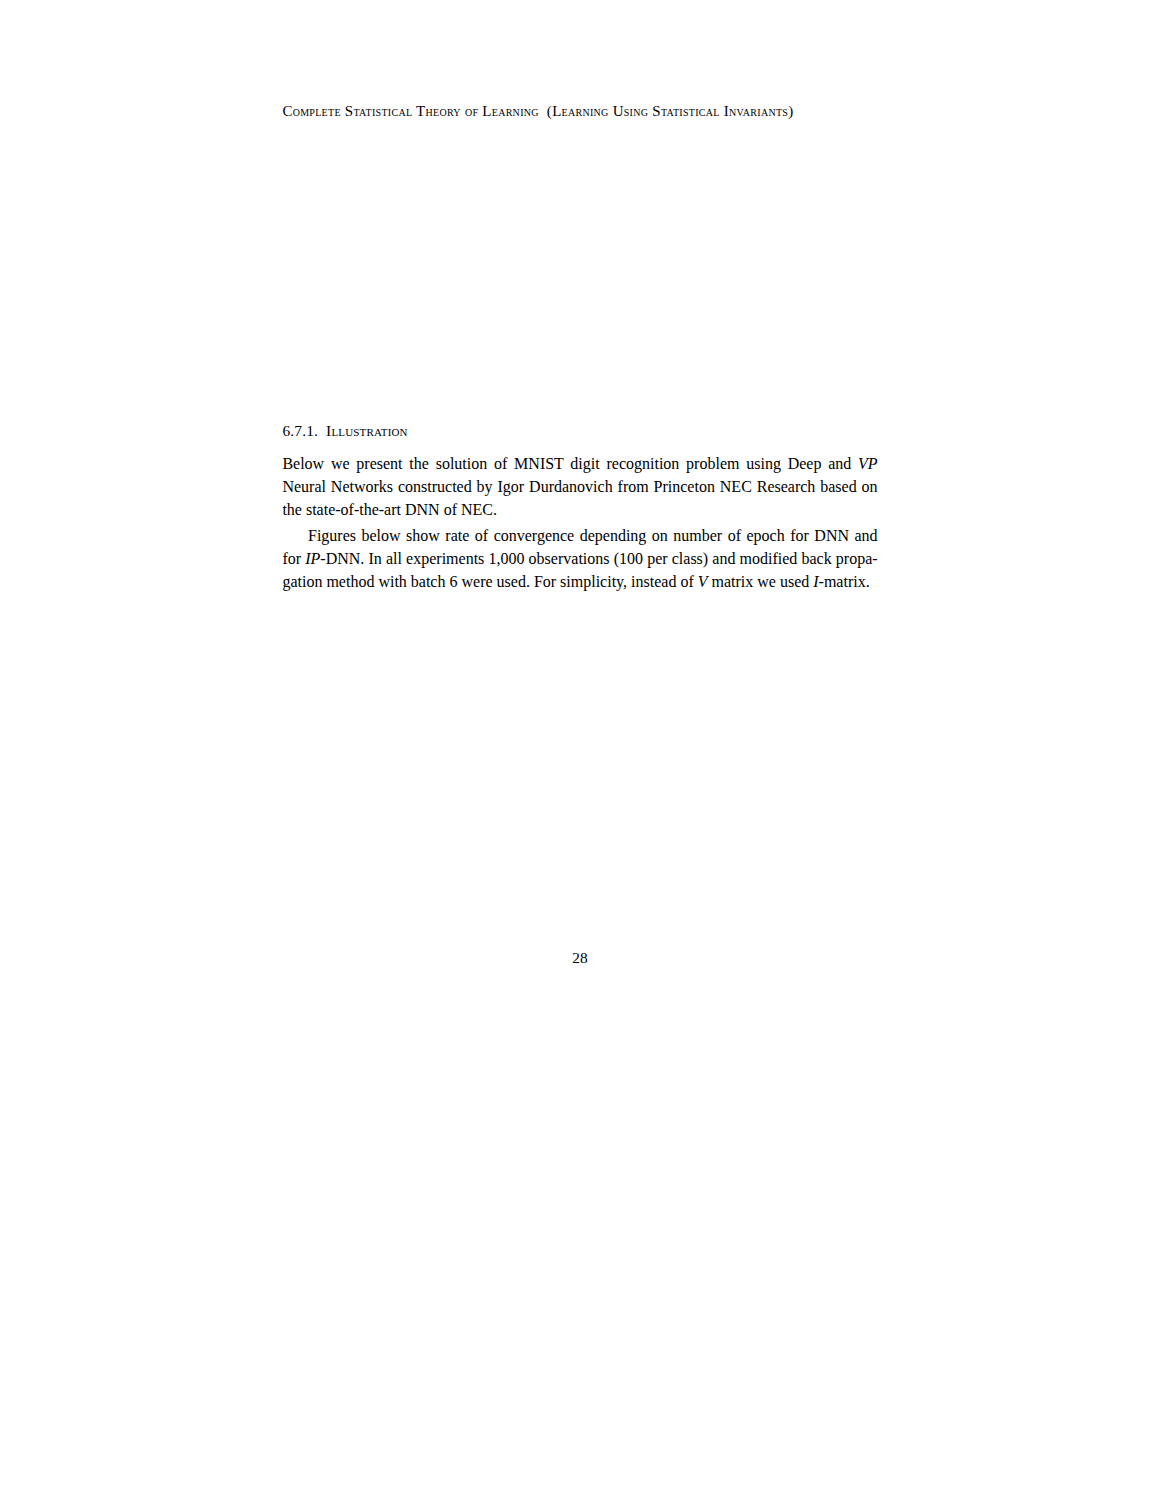Complete Statistical Theory of Learning (Learning Using Statistical Invariants)
6.7.1. Illustration
Below we present the solution of MNIST digit recognition problem using Deep and VP Neural Networks constructed by Igor Durdanovich from Princeton NEC Research based on the state-of-the-art DNN of NEC.
Figures below show rate of convergence depending on number of epoch for DNN and for IP-DNN. In all experiments 1,000 observations (100 per class) and modified back propagation method with batch 6 were used. For simplicity, instead of V matrix we used I-matrix.
28